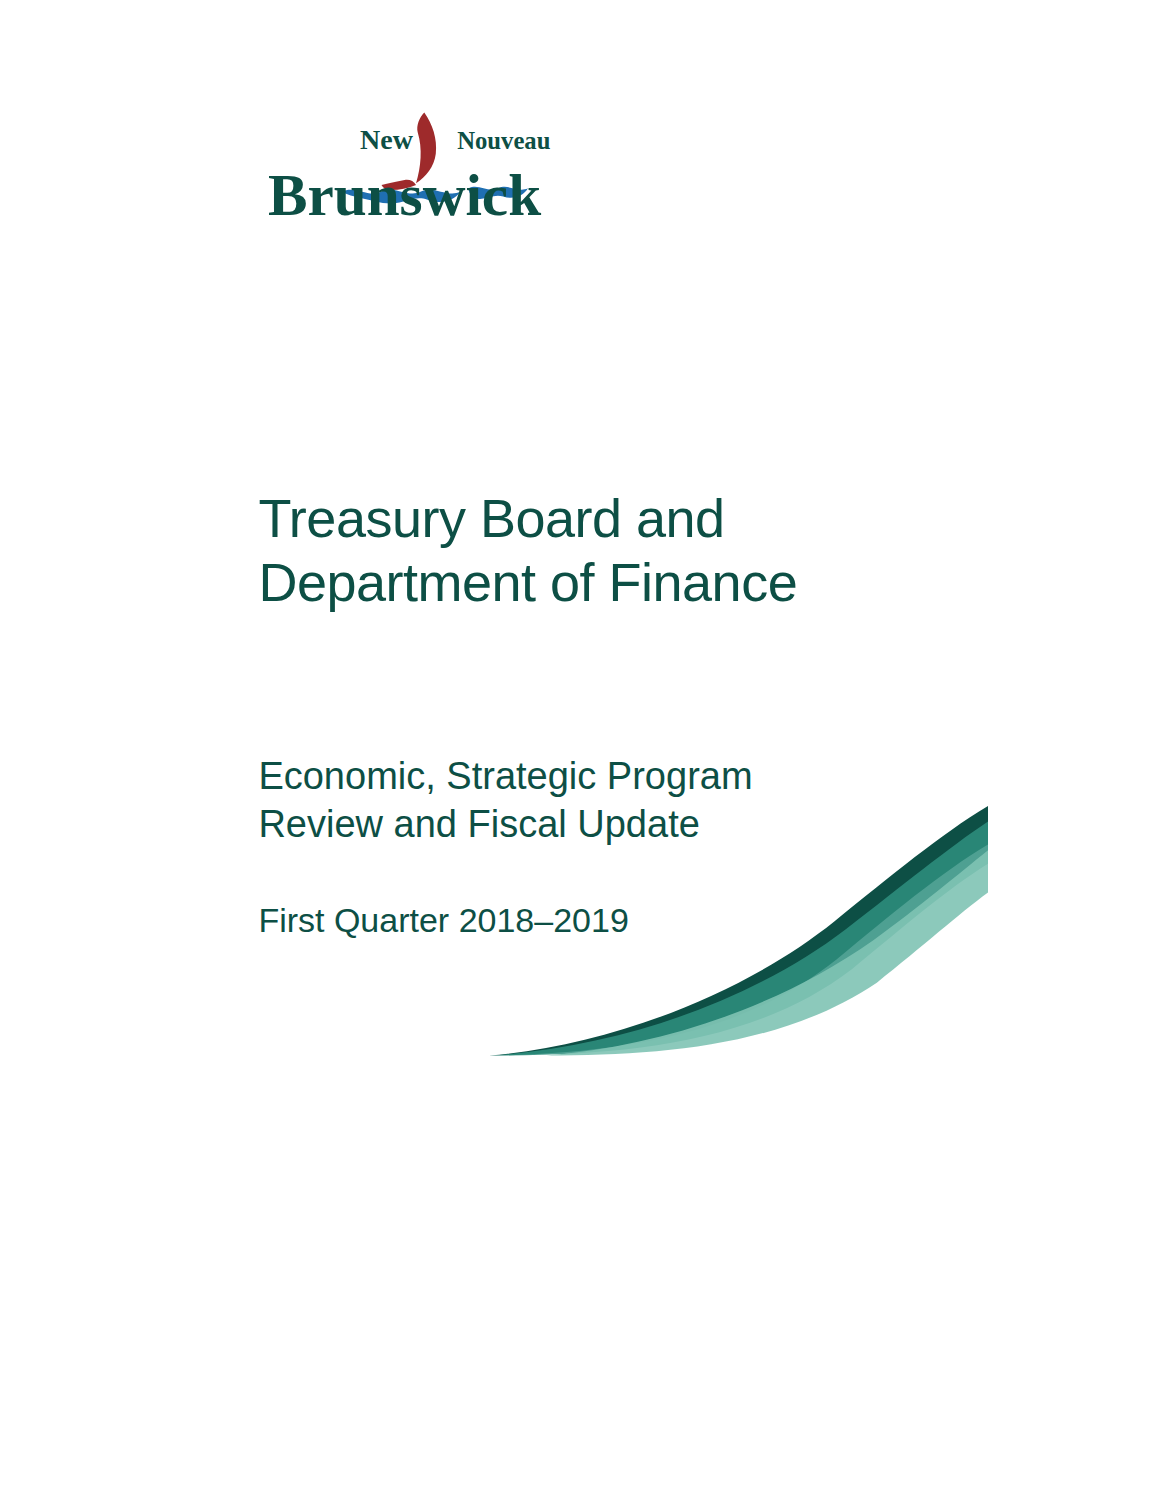New Nouveau Brunswick
Treasury Board and
Department of Finance
Economic, Strategic Program
Review and Fiscal Update
First Quarter 2018–2019